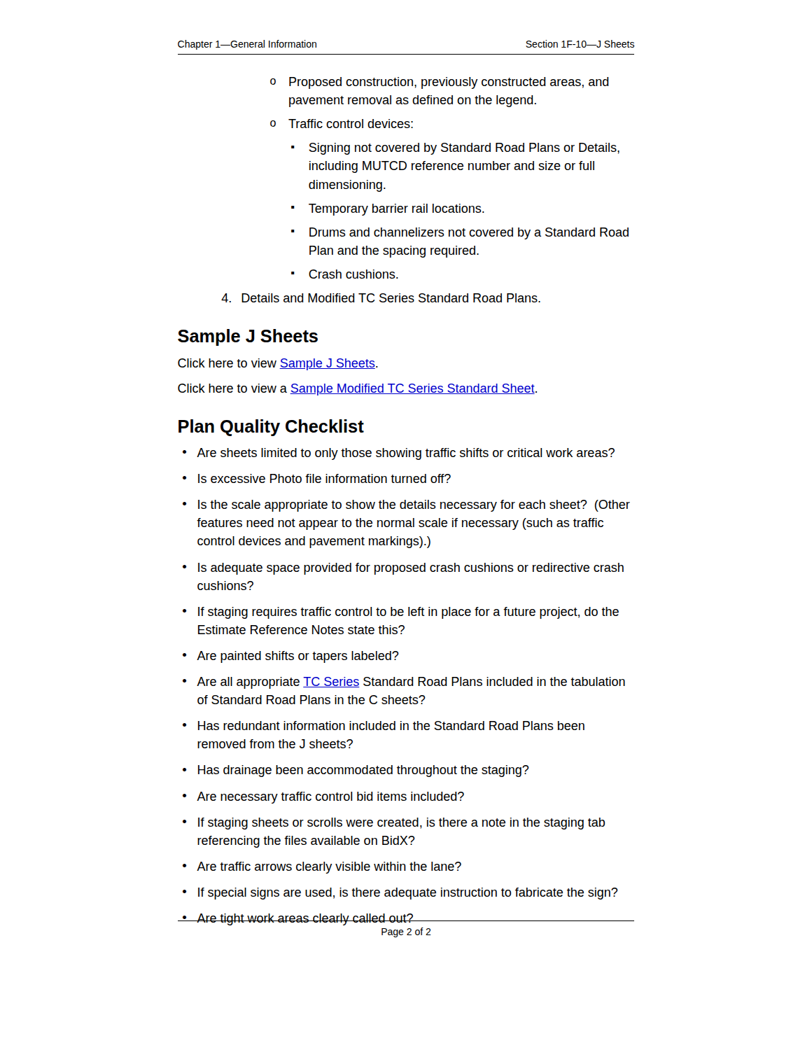Chapter 1—General Information
Section 1F-10—J Sheets
Proposed construction, previously constructed areas, and pavement removal as defined on the legend.
Traffic control devices:
Signing not covered by Standard Road Plans or Details, including MUTCD reference number and size or full dimensioning.
Temporary barrier rail locations.
Drums and channelizers not covered by a Standard Road Plan and the spacing required.
Crash cushions.
4. Details and Modified TC Series Standard Road Plans.
Sample J Sheets
Click here to view Sample J Sheets.
Click here to view a Sample Modified TC Series Standard Sheet.
Plan Quality Checklist
Are sheets limited to only those showing traffic shifts or critical work areas?
Is excessive Photo file information turned off?
Is the scale appropriate to show the details necessary for each sheet? (Other features need not appear to the normal scale if necessary (such as traffic control devices and pavement markings).)
Is adequate space provided for proposed crash cushions or redirective crash cushions?
If staging requires traffic control to be left in place for a future project, do the Estimate Reference Notes state this?
Are painted shifts or tapers labeled?
Are all appropriate TC Series Standard Road Plans included in the tabulation of Standard Road Plans in the C sheets?
Has redundant information included in the Standard Road Plans been removed from the J sheets?
Has drainage been accommodated throughout the staging?
Are necessary traffic control bid items included?
If staging sheets or scrolls were created, is there a note in the staging tab referencing the files available on BidX?
Are traffic arrows clearly visible within the lane?
If special signs are used, is there adequate instruction to fabricate the sign?
Are tight work areas clearly called out?
Page 2 of 2